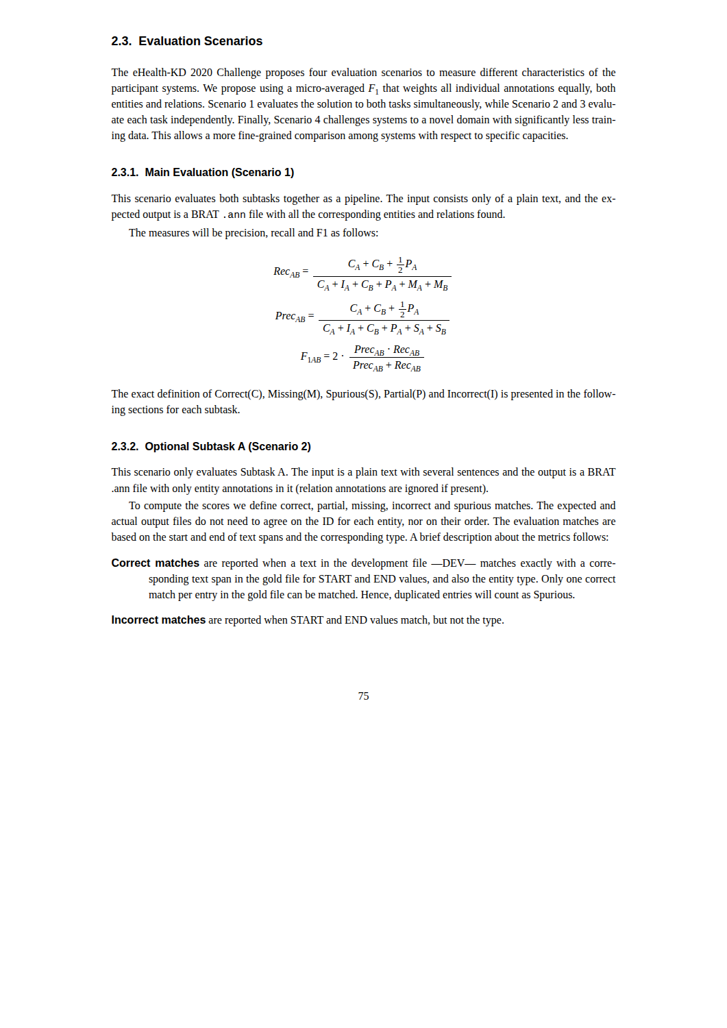2.3. Evaluation Scenarios
The eHealth-KD 2020 Challenge proposes four evaluation scenarios to measure different characteristics of the participant systems. We propose using a micro-averaged F1 that weights all individual annotations equally, both entities and relations. Scenario 1 evaluates the solution to both tasks simultaneously, while Scenario 2 and 3 evaluate each task independently. Finally, Scenario 4 challenges systems to a novel domain with significantly less training data. This allows a more fine-grained comparison among systems with respect to specific capacities.
2.3.1. Main Evaluation (Scenario 1)
This scenario evaluates both subtasks together as a pipeline. The input consists only of a plain text, and the expected output is a BRAT .ann file with all the corresponding entities and relations found.
The measures will be precision, recall and F1 as follows:
RecAB = CA + CB + 12 PA CA + IA + CB + PA + MA + MB PrecAB = CA + CB + 12 PA CA + IA + CB + PA + SA + SB F1AB = 2 · PrecAB · RecAB PrecAB + RecAB
The exact definition of Correct(C), Missing(M), Spurious(S), Partial(P) and Incorrect(I) is presented in the following sections for each subtask.
2.3.2. Optional Subtask A (Scenario 2)
This scenario only evaluates Subtask A. The input is a plain text with several sentences and the output is a BRAT .ann file with only entity annotations in it (relation annotations are ignored if present).
To compute the scores we define correct, partial, missing, incorrect and spurious matches. The expected and actual output files do not need to agree on the ID for each entity, nor on their order. The evaluation matches are based on the start and end of text spans and the corresponding type. A brief description about the metrics follows:
Correct matches are reported when a text in the development file —DEV— matches exactly with a corresponding text span in the gold file for START and END values, and also the entity type. Only one correct match per entry in the gold file can be matched. Hence, duplicated entries will count as Spurious.
Incorrect matches are reported when START and END values match, but not the type.
75